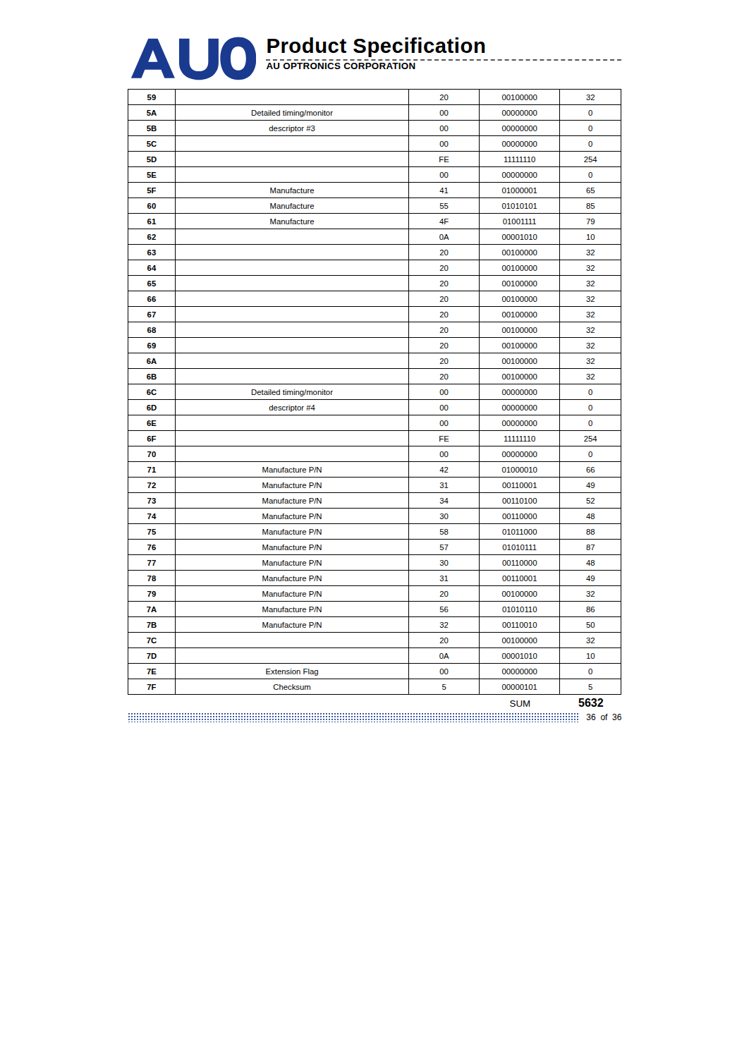Product Specification
AU OPTRONICS CORPORATION
| 59 | | 20 | 00100000 | 32 |
| 5A | Detailed timing/monitor | 00 | 00000000 | 0 |
| 5B | descriptor #3 | 00 | 00000000 | 0 |
| 5C | | 00 | 00000000 | 0 |
| 5D | | FE | 11111110 | 254 |
| 5E | | 00 | 00000000 | 0 |
| 5F | Manufacture | 41 | 01000001 | 65 |
| 60 | Manufacture | 55 | 01010101 | 85 |
| 61 | Manufacture | 4F | 01001111 | 79 |
| 62 | | 0A | 00001010 | 10 |
| 63 | | 20 | 00100000 | 32 |
| 64 | | 20 | 00100000 | 32 |
| 65 | | 20 | 00100000 | 32 |
| 66 | | 20 | 00100000 | 32 |
| 67 | | 20 | 00100000 | 32 |
| 68 | | 20 | 00100000 | 32 |
| 69 | | 20 | 00100000 | 32 |
| 6A | | 20 | 00100000 | 32 |
| 6B | | 20 | 00100000 | 32 |
| 6C | Detailed timing/monitor | 00 | 00000000 | 0 |
| 6D | descriptor #4 | 00 | 00000000 | 0 |
| 6E | | 00 | 00000000 | 0 |
| 6F | | FE | 11111110 | 254 |
| 70 | | 00 | 00000000 | 0 |
| 71 | Manufacture P/N | 42 | 01000010 | 66 |
| 72 | Manufacture P/N | 31 | 00110001 | 49 |
| 73 | Manufacture P/N | 34 | 00110100 | 52 |
| 74 | Manufacture P/N | 30 | 00110000 | 48 |
| 75 | Manufacture P/N | 58 | 01011000 | 88 |
| 76 | Manufacture P/N | 57 | 01010111 | 87 |
| 77 | Manufacture P/N | 30 | 00110000 | 48 |
| 78 | Manufacture P/N | 31 | 00110001 | 49 |
| 79 | Manufacture P/N | 20 | 00100000 | 32 |
| 7A | Manufacture P/N | 56 | 01010110 | 86 |
| 7B | Manufacture P/N | 32 | 00110010 | 50 |
| 7C | | 20 | 00100000 | 32 |
| 7D | | 0A | 00001010 | 10 |
| 7E | Extension Flag | 00 | 00000000 | 0 |
| 7F | Checksum | 5 | 00000101 | 5 |
| | | | SUM | 5632 |
36 of 36